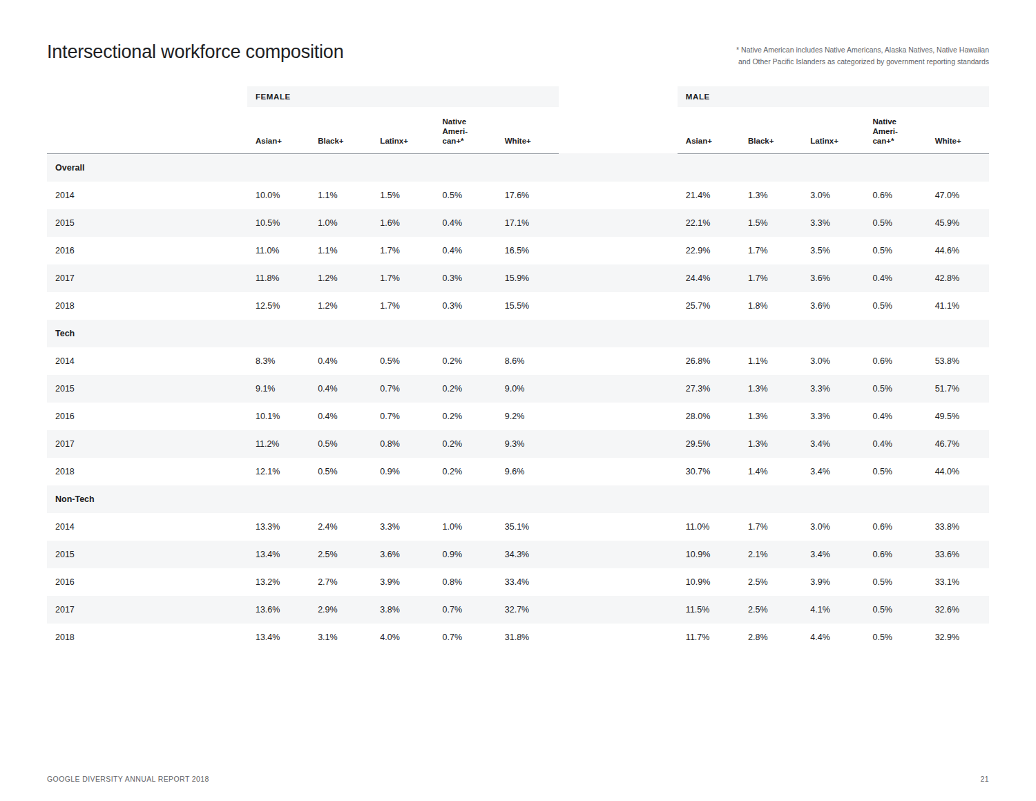Intersectional workforce composition
* Native American includes Native Americans, Alaska Natives, Native Hawaiian
and Other Pacific Islanders as categorized by government reporting standards
| | FEMALE | | MALE |
| --- | --- | --- | --- |
| | Asian+ | Black+ | Latinx+ | Native Ameri- can+* | White+ | | Asian+ | Black+ | Latinx+ | Native Ameri- can+* | White+ |
| Overall | | | | | | | | | | | |
| 2014 | 10.0% | 1.1% | 1.5% | 0.5% | 17.6% | | 21.4% | 1.3% | 3.0% | 0.6% | 47.0% |
| 2015 | 10.5% | 1.0% | 1.6% | 0.4% | 17.1% | | 22.1% | 1.5% | 3.3% | 0.5% | 45.9% |
| 2016 | 11.0% | 1.1% | 1.7% | 0.4% | 16.5% | | 22.9% | 1.7% | 3.5% | 0.5% | 44.6% |
| 2017 | 11.8% | 1.2% | 1.7% | 0.3% | 15.9% | | 24.4% | 1.7% | 3.6% | 0.4% | 42.8% |
| 2018 | 12.5% | 1.2% | 1.7% | 0.3% | 15.5% | | 25.7% | 1.8% | 3.6% | 0.5% | 41.1% |
| Tech | | | | | | | | | | | |
| 2014 | 8.3% | 0.4% | 0.5% | 0.2% | 8.6% | | 26.8% | 1.1% | 3.0% | 0.6% | 53.8% |
| 2015 | 9.1% | 0.4% | 0.7% | 0.2% | 9.0% | | 27.3% | 1.3% | 3.3% | 0.5% | 51.7% |
| 2016 | 10.1% | 0.4% | 0.7% | 0.2% | 9.2% | | 28.0% | 1.3% | 3.3% | 0.4% | 49.5% |
| 2017 | 11.2% | 0.5% | 0.8% | 0.2% | 9.3% | | 29.5% | 1.3% | 3.4% | 0.4% | 46.7% |
| 2018 | 12.1% | 0.5% | 0.9% | 0.2% | 9.6% | | 30.7% | 1.4% | 3.4% | 0.5% | 44.0% |
| Non-Tech | | | | | | | | | | | |
| 2014 | 13.3% | 2.4% | 3.3% | 1.0% | 35.1% | | 11.0% | 1.7% | 3.0% | 0.6% | 33.8% |
| 2015 | 13.4% | 2.5% | 3.6% | 0.9% | 34.3% | | 10.9% | 2.1% | 3.4% | 0.6% | 33.6% |
| 2016 | 13.2% | 2.7% | 3.9% | 0.8% | 33.4% | | 10.9% | 2.5% | 3.9% | 0.5% | 33.1% |
| 2017 | 13.6% | 2.9% | 3.8% | 0.7% | 32.7% | | 11.5% | 2.5% | 4.1% | 0.5% | 32.6% |
| 2018 | 13.4% | 3.1% | 4.0% | 0.7% | 31.8% | | 11.7% | 2.8% | 4.4% | 0.5% | 32.9% |
GOOGLE DIVERSITY ANNUAL REPORT 2018 21